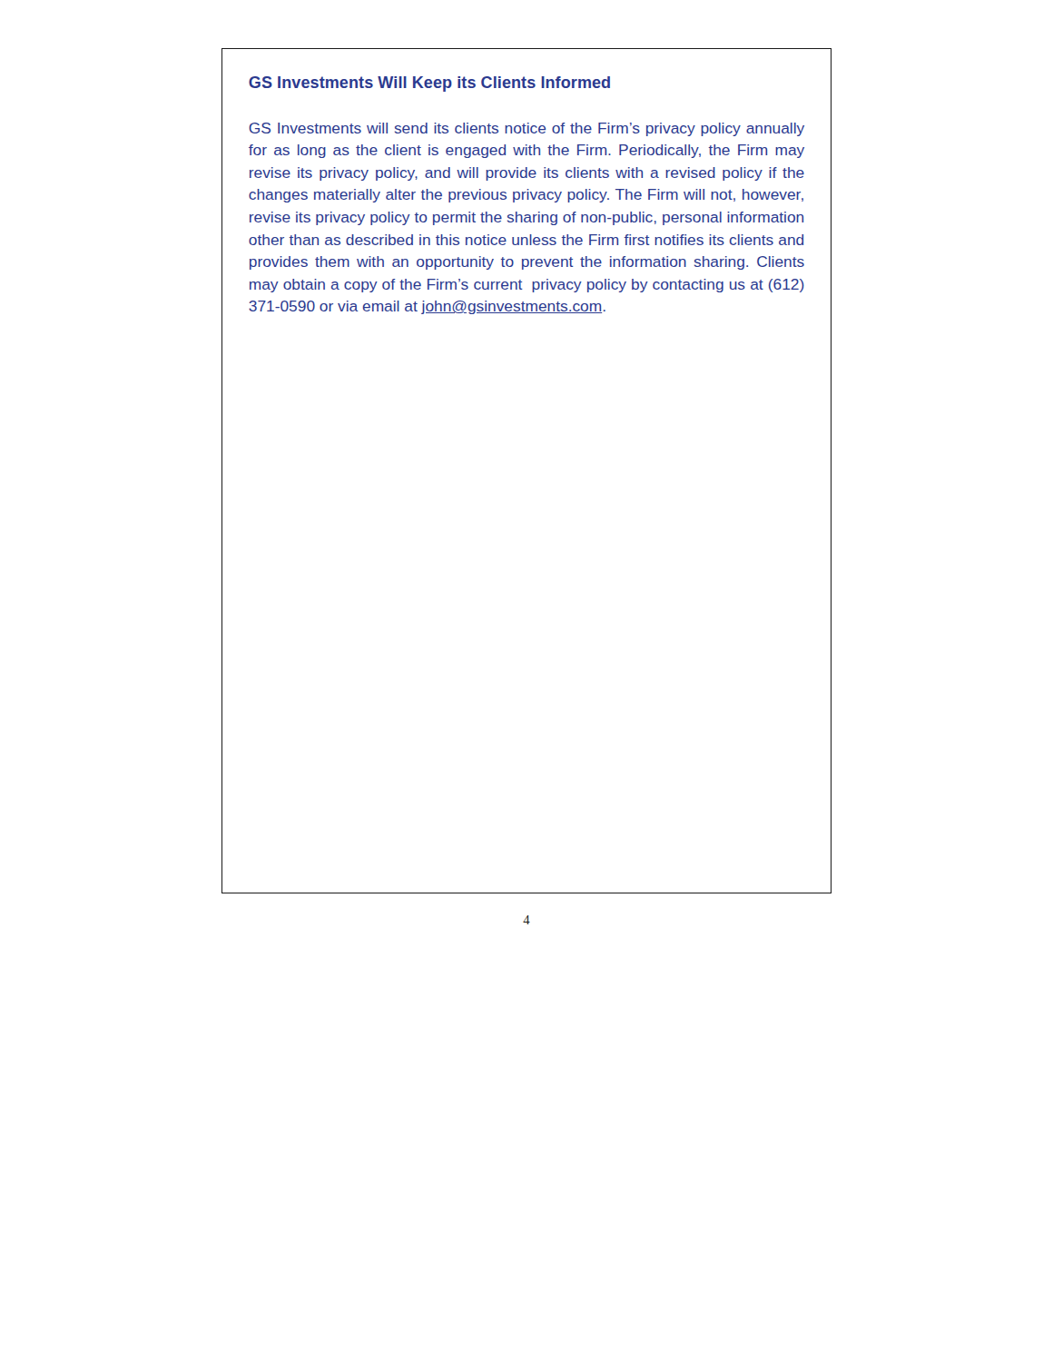GS Investments Will Keep its Clients Informed
GS Investments will send its clients notice of the Firm’s privacy policy annually for as long as the client is engaged with the Firm. Periodically, the Firm may revise its privacy policy, and will provide its clients with a revised policy if the changes materially alter the previous privacy policy. The Firm will not, however, revise its privacy policy to permit the sharing of non-public, personal information other than as described in this notice unless the Firm first notifies its clients and provides them with an opportunity to prevent the information sharing. Clients may obtain a copy of the Firm’s current privacy policy by contacting us at (612) 371-0590 or via email at john@gsinvestments.com.
4